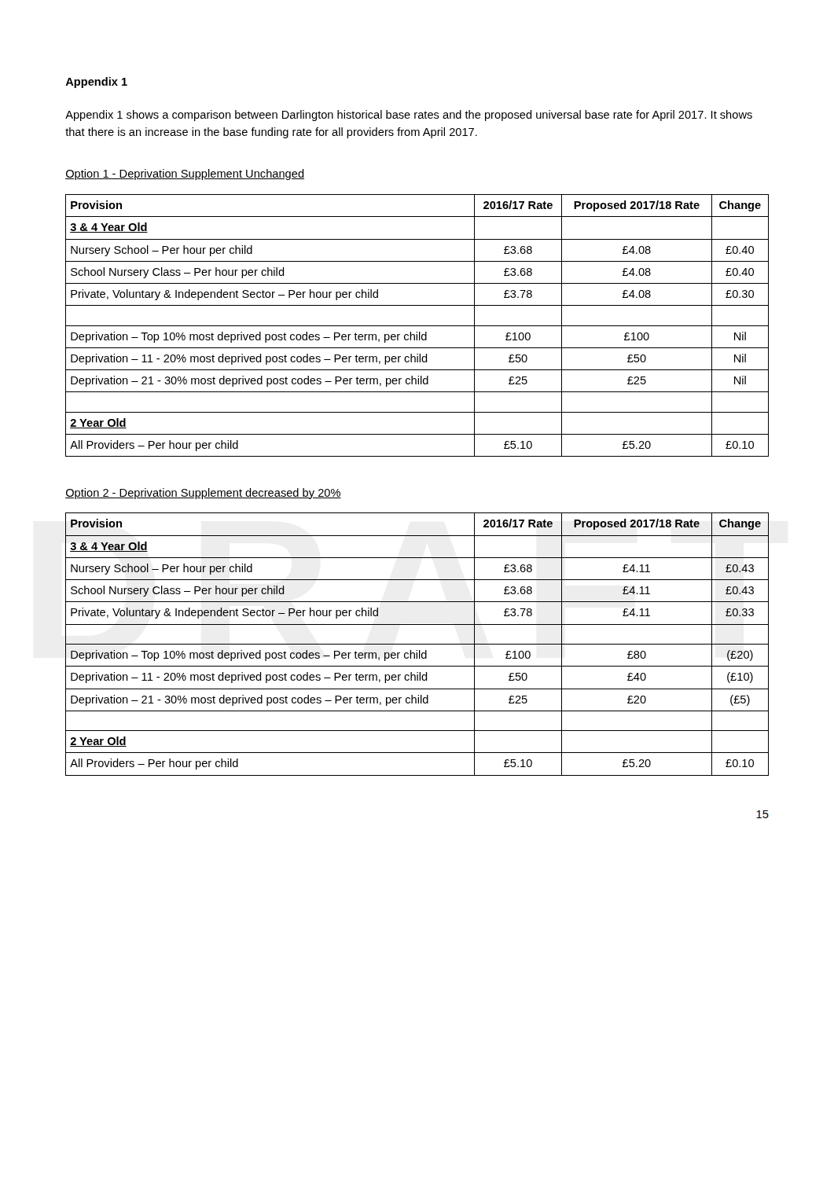DRAFT
Appendix 1
Appendix 1 shows a comparison between Darlington historical base rates and the proposed universal base rate for April 2017. It shows that there is an increase in the base funding rate for all providers from April 2017.
Option 1 - Deprivation Supplement Unchanged
| Provision | 2016/17 Rate | Proposed 2017/18 Rate | Change |
| --- | --- | --- | --- |
| 3 & 4 Year Old | | | |
| Nursery School – Per hour per child | £3.68 | £4.08 | £0.40 |
| School Nursery Class – Per hour per child | £3.68 | £4.08 | £0.40 |
| Private, Voluntary & Independent Sector – Per hour per child | £3.78 | £4.08 | £0.30 |
| Deprivation – Top 10% most deprived post codes – Per term, per child | £100 | £100 | Nil |
| Deprivation – 11 - 20% most deprived post codes – Per term, per child | £50 | £50 | Nil |
| Deprivation – 21 - 30% most deprived post codes – Per term, per child | £25 | £25 | Nil |
| 2 Year Old | | | |
| All Providers – Per hour per child | £5.10 | £5.20 | £0.10 |
Option 2 - Deprivation Supplement decreased by 20%
| Provision | 2016/17 Rate | Proposed 2017/18 Rate | Change |
| --- | --- | --- | --- |
| 3 & 4 Year Old | | | |
| Nursery School – Per hour per child | £3.68 | £4.11 | £0.43 |
| School Nursery Class – Per hour per child | £3.68 | £4.11 | £0.43 |
| Private, Voluntary & Independent Sector – Per hour per child | £3.78 | £4.11 | £0.33 |
| Deprivation – Top 10% most deprived post codes – Per term, per child | £100 | £80 | (£20) |
| Deprivation – 11 - 20% most deprived post codes – Per term, per child | £50 | £40 | (£10) |
| Deprivation – 21 - 30% most deprived post codes – Per term, per child | £25 | £20 | (£5) |
| 2 Year Old | | | |
| All Providers – Per hour per child | £5.10 | £5.20 | £0.10 |
15